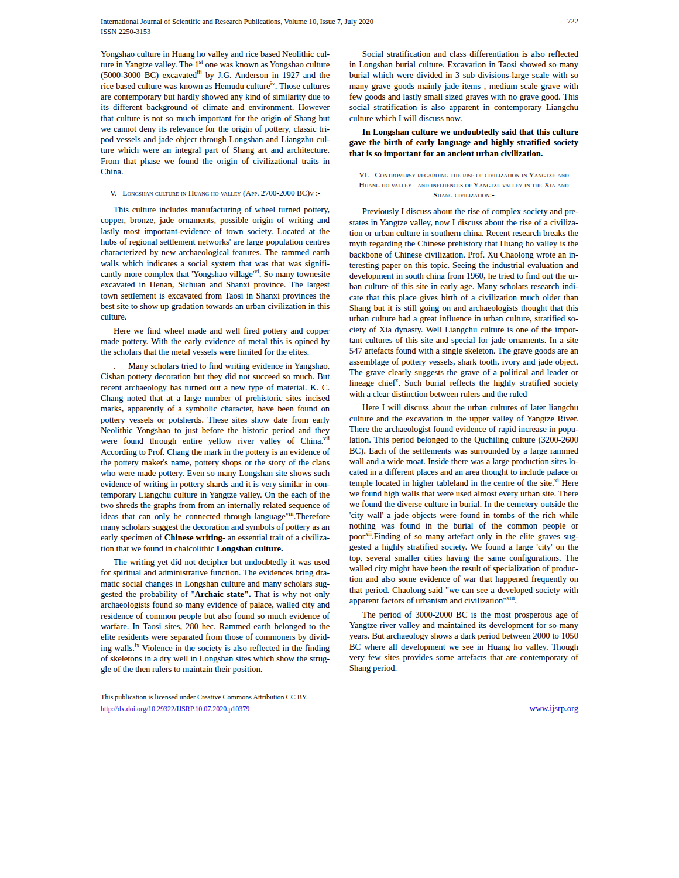International Journal of Scientific and Research Publications, Volume 10, Issue 7, July 2020
ISSN 2250-3153
722
Yongshao culture in Huang ho valley and rice based Neolithic culture in Yangtze valley. The 1st one was known as Yongshao culture (5000-3000 BC) excavatediii by J.G. Anderson in 1927 and the rice based culture was known as Hemudu cultureiv. Those cultures are contemporary but hardly showed any kind of similarity due to its different background of climate and environment. However that culture is not so much important for the origin of Shang but we cannot deny its relevance for the origin of pottery, classic tripod vessels and jade object through Longshan and Liangzhu culture which were an integral part of Shang art and architecture. From that phase we found the origin of civilizational traits in China.
V. Longshan culture in Huang ho valley (App. 2700-2000 BC)v :-
This culture includes manufacturing of wheel turned pottery, copper, bronze, jade ornaments, possible origin of writing and lastly most important-evidence of town society. Located at the hubs of regional settlement networks' are large population centres characterized by new archaeological features. The rammed earth walls which indicates a social system that was that was significantly more complex that 'Yongshao village'vi. So many townesite excavated in Henan, Sichuan and Shanxi province. The largest town settlement is excavated from Taosi in Shanxi provinces the best site to show up gradation towards an urban civilization in this culture.
Here we find wheel made and well fired pottery and copper made pottery. With the early evidence of metal this is opined by the scholars that the metal vessels were limited for the elites.
. Many scholars tried to find writing evidence in Yangshao, Cishan pottery decoration but they did not succeed so much. But recent archaeology has turned out a new type of material. K. C. Chang noted that at a large number of prehistoric sites incised marks, apparently of a symbolic character, have been found on pottery vessels or potsherds. These sites show date from early Neolithic Yongshao to just before the historic period and they were found through entire yellow river valley of China.vii According to Prof. Chang the mark in the pottery is an evidence of the pottery maker's name, pottery shops or the story of the clans who were made pottery. Even so many Longshan site shows such evidence of writing in pottery shards and it is very similar in contemporary Liangchu culture in Yangtze valley. On the each of the two shreds the graphs from from an internally related sequence of ideas that can only be connected through languageviii.Therefore many scholars suggest the decoration and symbols of pottery as an early specimen of Chinese writing- an essential trait of a civilization that we found in chalcolithic Longshan culture.
The writing yet did not decipher but undoubtedly it was used for spiritual and administrative function. The evidences bring dramatic social changes in Longshan culture and many scholars suggested the probability of "Archaic state". That is why not only archaeologists found so many evidence of palace, walled city and residence of common people but also found so much evidence of warfare. In Taosi sites, 280 hec. Rammed earth belonged to the elite residents were separated from those of commoners by dividing walls.ix Violence in the society is also reflected in the finding of skeletons in a dry well in Longshan sites which show the struggle of the then rulers to maintain their position.
Social stratification and class differentiation is also reflected in Longshan burial culture. Excavation in Taosi showed so many burial which were divided in 3 sub divisions-large scale with so many grave goods mainly jade items , medium scale grave with few goods and lastly small sized graves with no grave good. This social stratification is also apparent in contemporary Liangchu culture which I will discuss now.
In Longshan culture we undoubtedly said that this culture gave the birth of early language and highly stratified society that is so important for an ancient urban civilization.
VI. Controversy regarding the rise of civilization in Yangtze and Huang ho valley and influences of Yangtze valley in the Xia and Shang civilization:-
Previously I discuss about the rise of complex society and pre-states in Yangtze valley, now I discuss about the rise of a civilization or urban culture in southern china. Recent research breaks the myth regarding the Chinese prehistory that Huang ho valley is the backbone of Chinese civilization. Prof. Xu Chaolong wrote an interesting paper on this topic. Seeing the industrial evaluation and development in south china from 1960, he tried to find out the urban culture of this site in early age. Many scholars research indicate that this place gives birth of a civilization much older than Shang but it is still going on and archaeologists thought that this urban culture had a great influence in urban culture, stratified society of Xia dynasty. Well Liangchu culture is one of the important cultures of this site and special for jade ornaments. In a site 547 artefacts found with a single skeleton. The grave goods are an assemblage of pottery vessels, shark tooth, ivory and jade object. The grave clearly suggests the grave of a political and leader or lineage chiefx. Such burial reflects the highly stratified society with a clear distinction between rulers and the ruled
Here I will discuss about the urban cultures of later liangchu culture and the excavation in the upper valley of Yangtze River. There the archaeologist found evidence of rapid increase in population. This period belonged to the Quchiling culture (3200-2600 BC). Each of the settlements was surrounded by a large rammed wall and a wide moat. Inside there was a large production sites located in a different places and an area thought to include palace or temple located in higher tableland in the centre of the site.xi Here we found high walls that were used almost every urban site. There we found the diverse culture in burial. In the cemetery outside the 'city wall' a jade objects were found in tombs of the rich while nothing was found in the burial of the common people or poorxii.Finding of so many artefact only in the elite graves suggested a highly stratified society. We found a large 'city' on the top, several smaller cities having the same configurations. The walled city might have been the result of specialization of production and also some evidence of war that happened frequently on that period. Chaolong said "we can see a developed society with apparent factors of urbanism and civilization"xiii.
The period of 3000-2000 BC is the most prosperous age of Yangtze river valley and maintained its development for so many years. But archaeology shows a dark period between 2000 to 1050 BC where all development we see in Huang ho valley. Though very few sites provides some artefacts that are contemporary of Shang period.
This publication is licensed under Creative Commons Attribution CC BY.
http://dx.doi.org/10.29322/IJSRP.10.07.2020.p10379 www.ijsrp.org